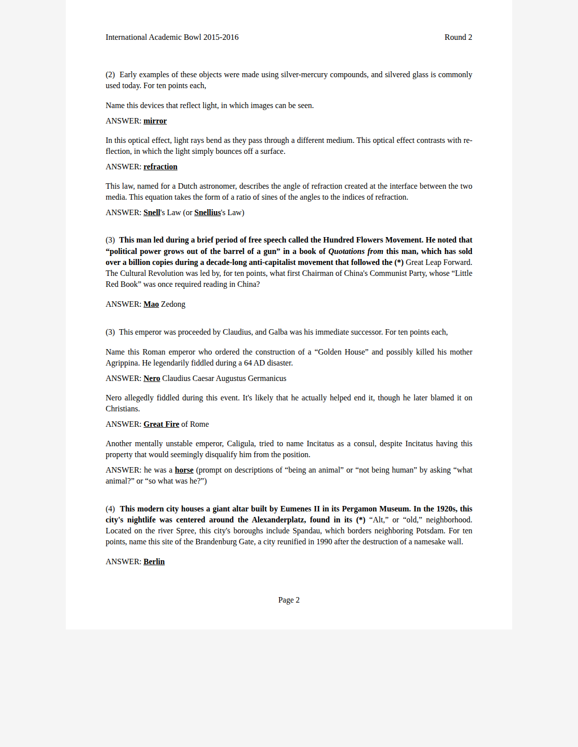International Academic Bowl 2015-2016
Round 2
(2) Early examples of these objects were made using silver-mercury compounds, and silvered glass is commonly used today. For ten points each,
Name this devices that reflect light, in which images can be seen.
ANSWER: mirror
In this optical effect, light rays bend as they pass through a different medium. This optical effect contrasts with reflection, in which the light simply bounces off a surface.
ANSWER: refraction
This law, named for a Dutch astronomer, describes the angle of refraction created at the interface between the two media. This equation takes the form of a ratio of sines of the angles to the indices of refraction.
ANSWER: Snell's Law (or Snellius's Law)
(3) This man led during a brief period of free speech called the Hundred Flowers Movement. He noted that “political power grows out of the barrel of a gun” in a book of Quotations from this man, which has sold over a billion copies during a decade-long anti-capitalist movement that followed the (*) Great Leap Forward. The Cultural Revolution was led by, for ten points, what first Chairman of China's Communist Party, whose “Little Red Book” was once required reading in China?
ANSWER: Mao Zedong
(3) This emperor was proceeded by Claudius, and Galba was his immediate successor. For ten points each,
Name this Roman emperor who ordered the construction of a “Golden House” and possibly killed his mother Agrippina. He legendarily fiddled during a 64 AD disaster.
ANSWER: Nero Claudius Caesar Augustus Germanicus
Nero allegedly fiddled during this event. It's likely that he actually helped end it, though he later blamed it on Christians.
ANSWER: Great Fire of Rome
Another mentally unstable emperor, Caligula, tried to name Incitatus as a consul, despite Incitatus having this property that would seemingly disqualify him from the position.
ANSWER: he was a horse (prompt on descriptions of “being an animal” or “not being human” by asking “what animal?” or “so what was he?”)
(4) This modern city houses a giant altar built by Eumenes II in its Pergamon Museum. In the 1920s, this city's nightlife was centered around the Alexanderplatz, found in its (*) “Alt,” or “old,” neighborhood. Located on the river Spree, this city's boroughs include Spandau, which borders neighboring Potsdam. For ten points, name this site of the Brandenburg Gate, a city reunified in 1990 after the destruction of a namesake wall.
ANSWER: Berlin
Page 2